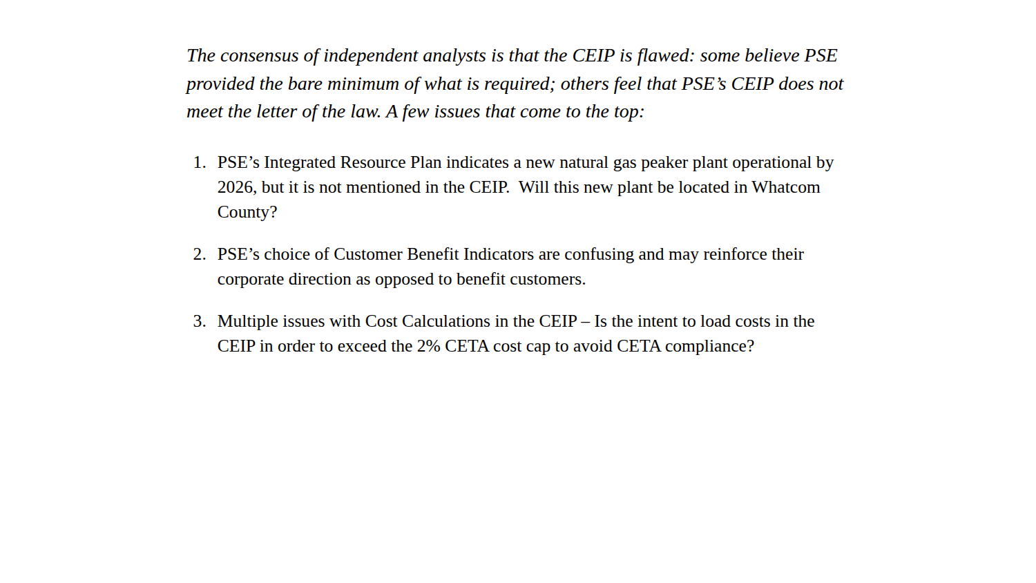The consensus of independent analysts is that the CEIP is flawed: some believe PSE provided the bare minimum of what is required; others feel that PSE’s CEIP does not meet the letter of the law. A few issues that come to the top:
PSE’s Integrated Resource Plan indicates a new natural gas peaker plant operational by 2026, but it is not mentioned in the CEIP. Will this new plant be located in Whatcom County?
PSE’s choice of Customer Benefit Indicators are confusing and may reinforce their corporate direction as opposed to benefit customers.
Multiple issues with Cost Calculations in the CEIP – Is the intent to load costs in the CEIP in order to exceed the 2% CETA cost cap to avoid CETA compliance?